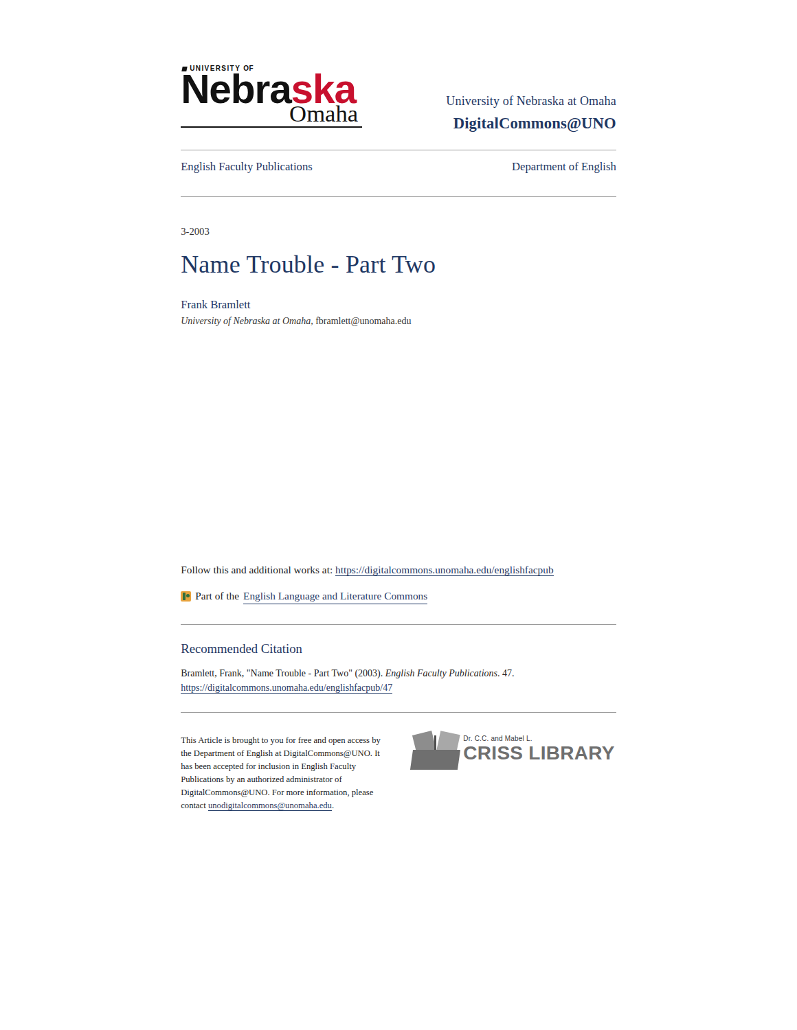University of
Nebraska
Omaha
University of Nebraska at Omaha
DigitalCommons@UNO
English Faculty Publications Department of English
3-2003
Name Trouble - Part Two
Frank Bramlett
University of Nebraska at Omaha, fbramlett@unomaha.edu
Follow this and additional works at: https://digitalcommons.unomaha.edu/englishfacpub
Part of the English Language and Literature Commons
Recommended Citation
Bramlett, Frank, "Name Trouble - Part Two" (2003). English Faculty Publications. 47.
https://digitalcommons.unomaha.edu/englishfacpub/47
This Article is brought to you for free and open access by the Department of English at DigitalCommons@UNO. It has been accepted for inclusion in English Faculty Publications by an authorized administrator of DigitalCommons@UNO. For more information, please contact unodigitalcommons@unomaha.edu.
Dr. C.C. and Mabel L.
CRISS LIBRARY